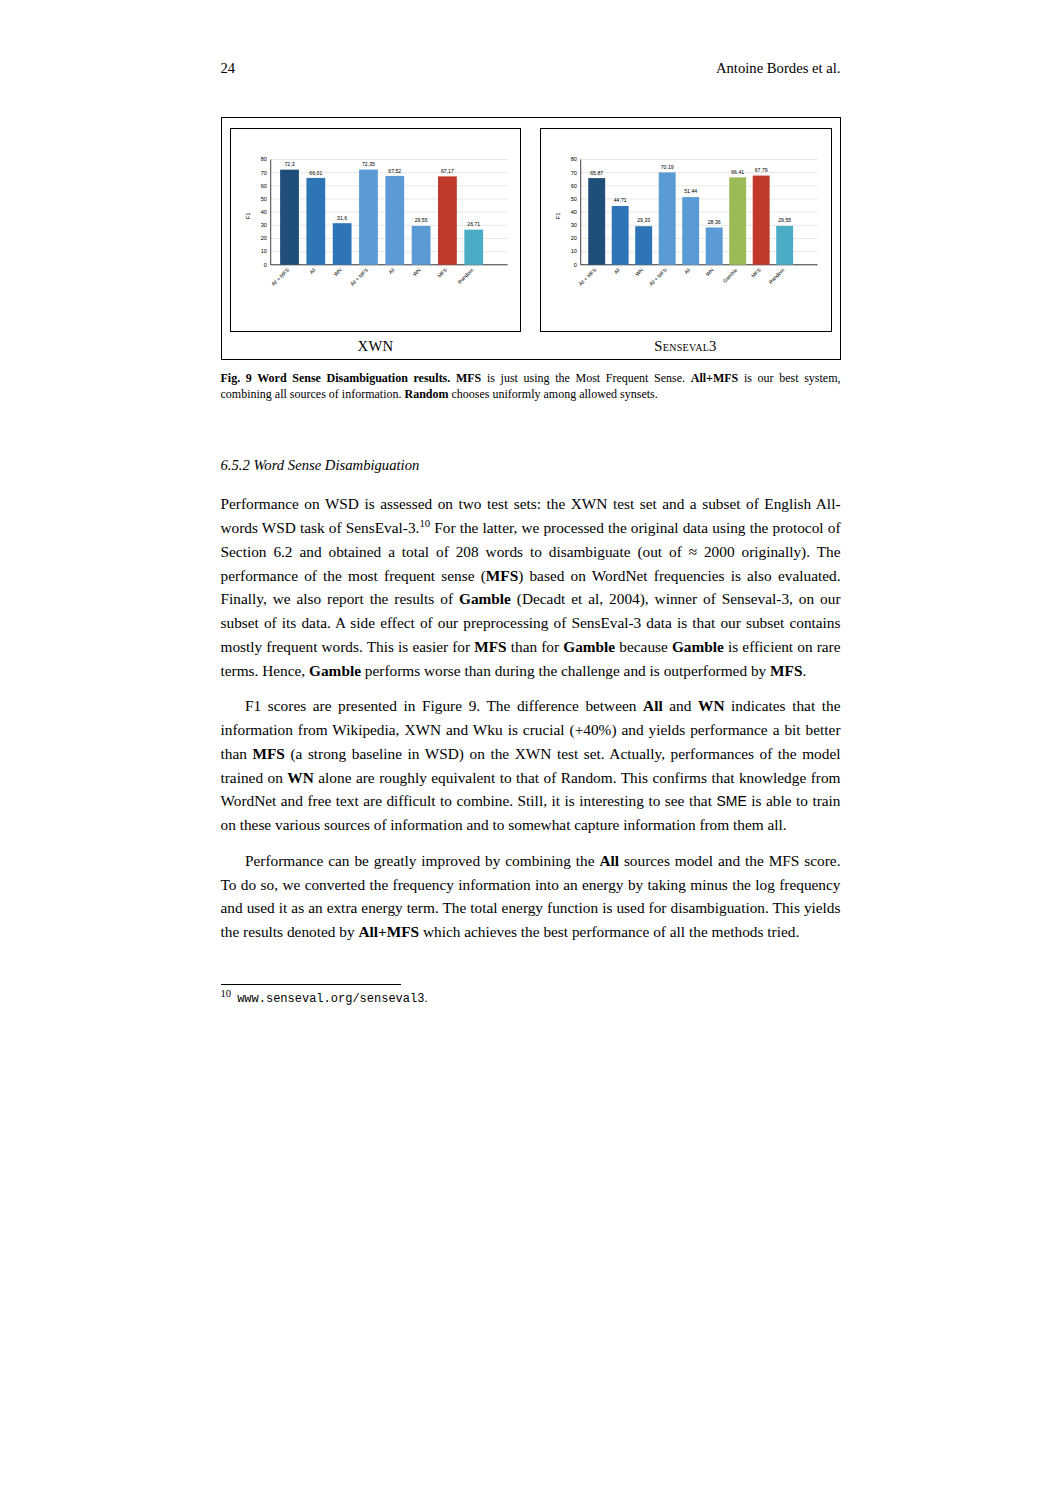24
Antoine Bordes et al.
80 70 60 50 40 30 20 10 0 F1 72,3 66,01 31,6 72,35 67,52 29,55 67,17 26,71 All + MFS All WN All + MFS All WN MFS Random
XWN
80 70 60 50 40 30 20 10 0 F1 65,87 44,71 29,33 70,19 51,44 28,36 66,41 67,79 29,55 All + MFS All WN All + MFS All WN Gamble MFS Random
Senseval3
Fig. 9 Word Sense Disambiguation results. MFS is just using the Most Frequent Sense. All+MFS is our best system, combining all sources of information. Random chooses uniformly among allowed synsets.
6.5.2 Word Sense Disambiguation
Performance on WSD is assessed on two test sets: the XWN test set and a subset of English All-words WSD task of SensEval-3.10 For the latter, we processed the original data using the protocol of Section 6.2 and obtained a total of 208 words to disambiguate (out of ≈ 2000 originally). The performance of the most frequent sense (MFS) based on WordNet frequencies is also evaluated. Finally, we also report the results of Gamble (Decadt et al, 2004), winner of Senseval-3, on our subset of its data. A side effect of our preprocessing of SensEval-3 data is that our subset contains mostly frequent words. This is easier for MFS than for Gamble because Gamble is efficient on rare terms. Hence, Gamble performs worse than during the challenge and is outperformed by MFS.
F1 scores are presented in Figure 9. The difference between All and WN indicates that the information from Wikipedia, XWN and Wku is crucial (+40%) and yields performance a bit better than MFS (a strong baseline in WSD) on the XWN test set. Actually, performances of the model trained on WN alone are roughly equivalent to that of Random. This confirms that knowledge from WordNet and free text are difficult to combine. Still, it is interesting to see that SME is able to train on these various sources of information and to somewhat capture information from them all.
Performance can be greatly improved by combining the All sources model and the MFS score. To do so, we converted the frequency information into an energy by taking minus the log frequency and used it as an extra energy term. The total energy function is used for disambiguation. This yields the results denoted by All+MFS which achieves the best performance of all the methods tried.
10 www.senseval.org/senseval3.